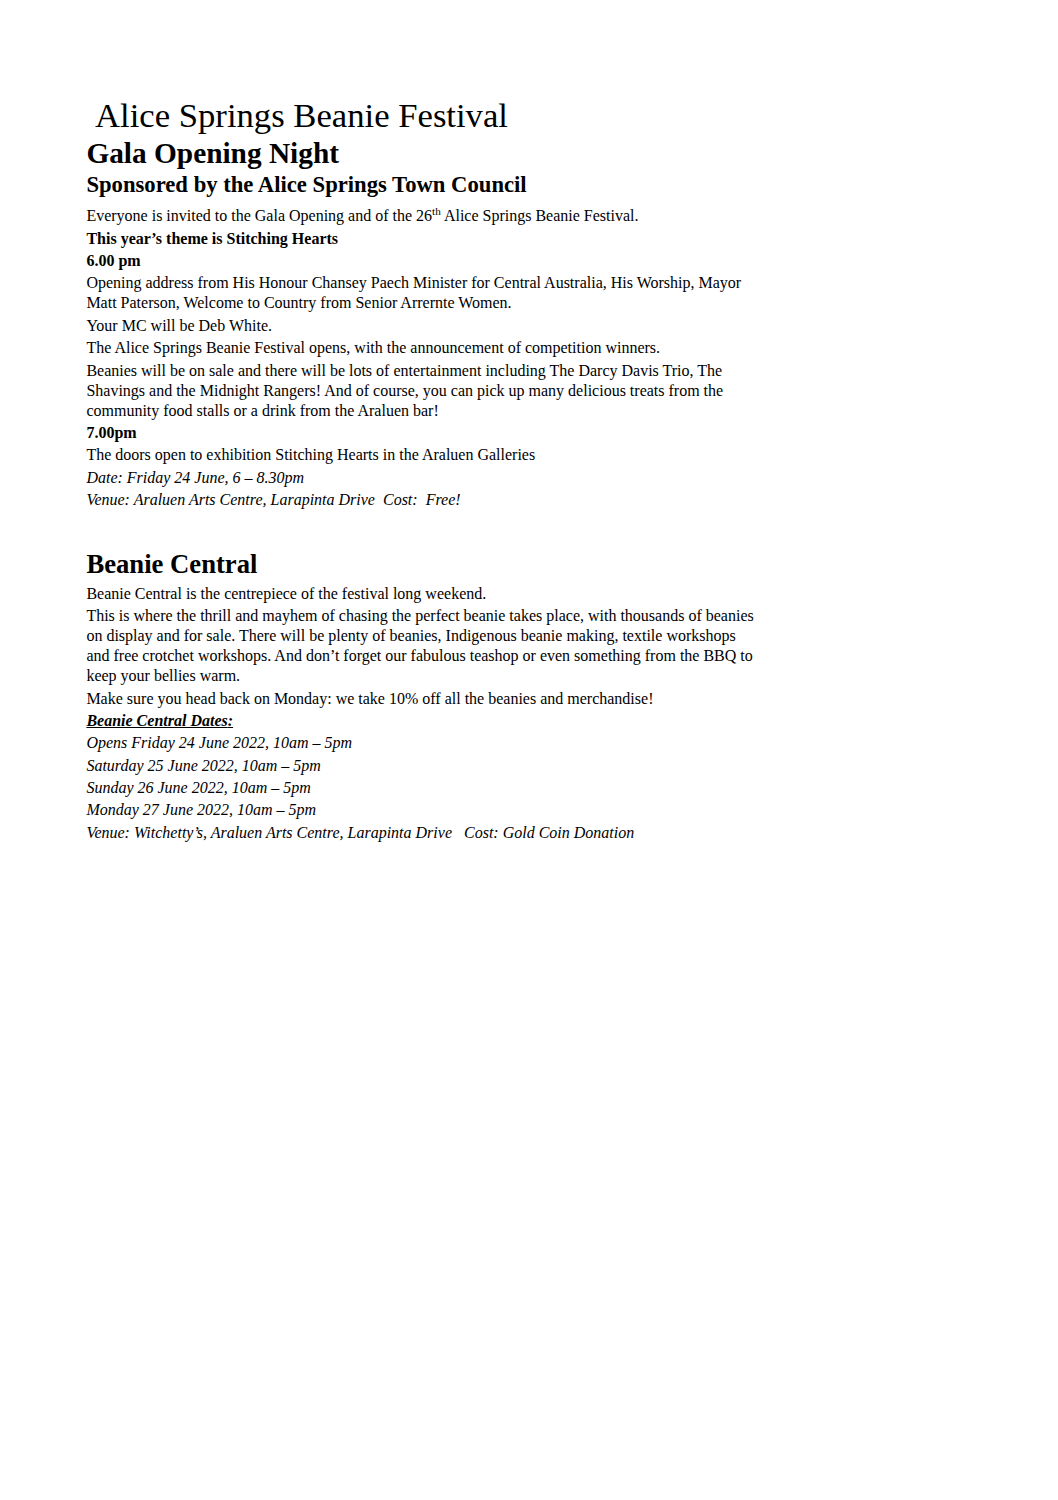Alice Springs Beanie Festival
Gala Opening Night
Sponsored by the Alice Springs Town Council
Everyone is invited to the Gala Opening and of the 26th Alice Springs Beanie Festival.
This year’s theme is Stitching Hearts
6.00 pm
Opening address from His Honour Chansey Paech Minister for Central Australia, His Worship, Mayor Matt Paterson, Welcome to Country from Senior Arrernte Women.
Your MC will be Deb White.
The Alice Springs Beanie Festival opens, with the announcement of competition winners.
Beanies will be on sale and there will be lots of entertainment including The Darcy Davis Trio, The Shavings and the Midnight Rangers! And of course, you can pick up many delicious treats from the community food stalls or a drink from the Araluen bar!
7.00pm
The doors open to exhibition Stitching Hearts in the Araluen Galleries
Date: Friday 24 June, 6 – 8.30pm
Venue: Araluen Arts Centre, Larapinta Drive Cost: Free!
Beanie Central
Beanie Central is the centrepiece of the festival long weekend.
This is where the thrill and mayhem of chasing the perfect beanie takes place, with thousands of beanies on display and for sale. There will be plenty of beanies, Indigenous beanie making, textile workshops and free crotchet workshops. And don’t forget our fabulous teashop or even something from the BBQ to keep your bellies warm.
Make sure you head back on Monday: we take 10% off all the beanies and merchandise!
Beanie Central Dates:
Opens Friday 24 June 2022, 10am – 5pm
Saturday 25 June 2022, 10am – 5pm
Sunday 26 June 2022, 10am – 5pm
Monday 27 June 2022, 10am – 5pm
Venue: Witchetty’s, Araluen Arts Centre, Larapinta Drive Cost: Gold Coin Donation